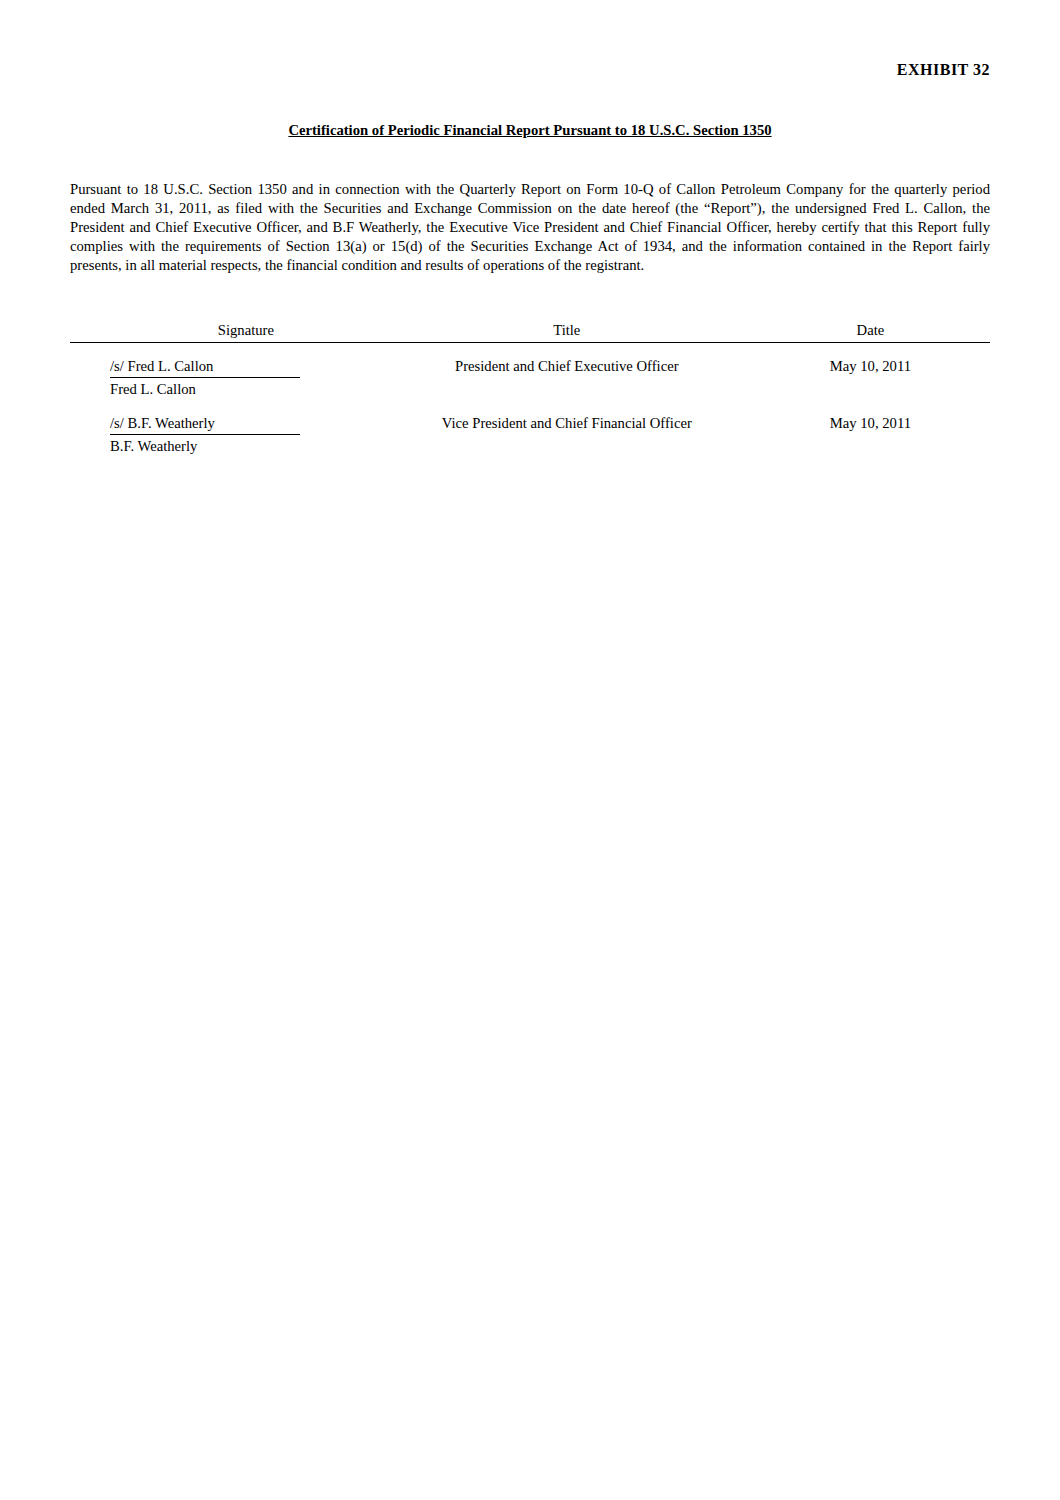EXHIBIT 32
Certification of Periodic Financial Report Pursuant to 18 U.S.C. Section 1350
Pursuant to 18 U.S.C. Section 1350 and in connection with the Quarterly Report on Form 10-Q of Callon Petroleum Company for the quarterly period ended March 31, 2011, as filed with the Securities and Exchange Commission on the date hereof (the “Report”), the undersigned Fred L. Callon, the President and Chief Executive Officer, and B.F Weatherly, the Executive Vice President and Chief Financial Officer, hereby certify that this Report fully complies with the requirements of Section 13(a) or 15(d) of the Securities Exchange Act of 1934, and the information contained in the Report fairly presents, in all material respects, the financial condition and results of operations of the registrant.
| Signature | Title | Date |
| --- | --- | --- |
| /s/ Fred L. Callon Fred L. Callon | President and Chief Executive Officer | May 10, 2011 |
| /s/ B.F. Weatherly B.F. Weatherly | Vice President and Chief Financial Officer | May 10, 2011 |